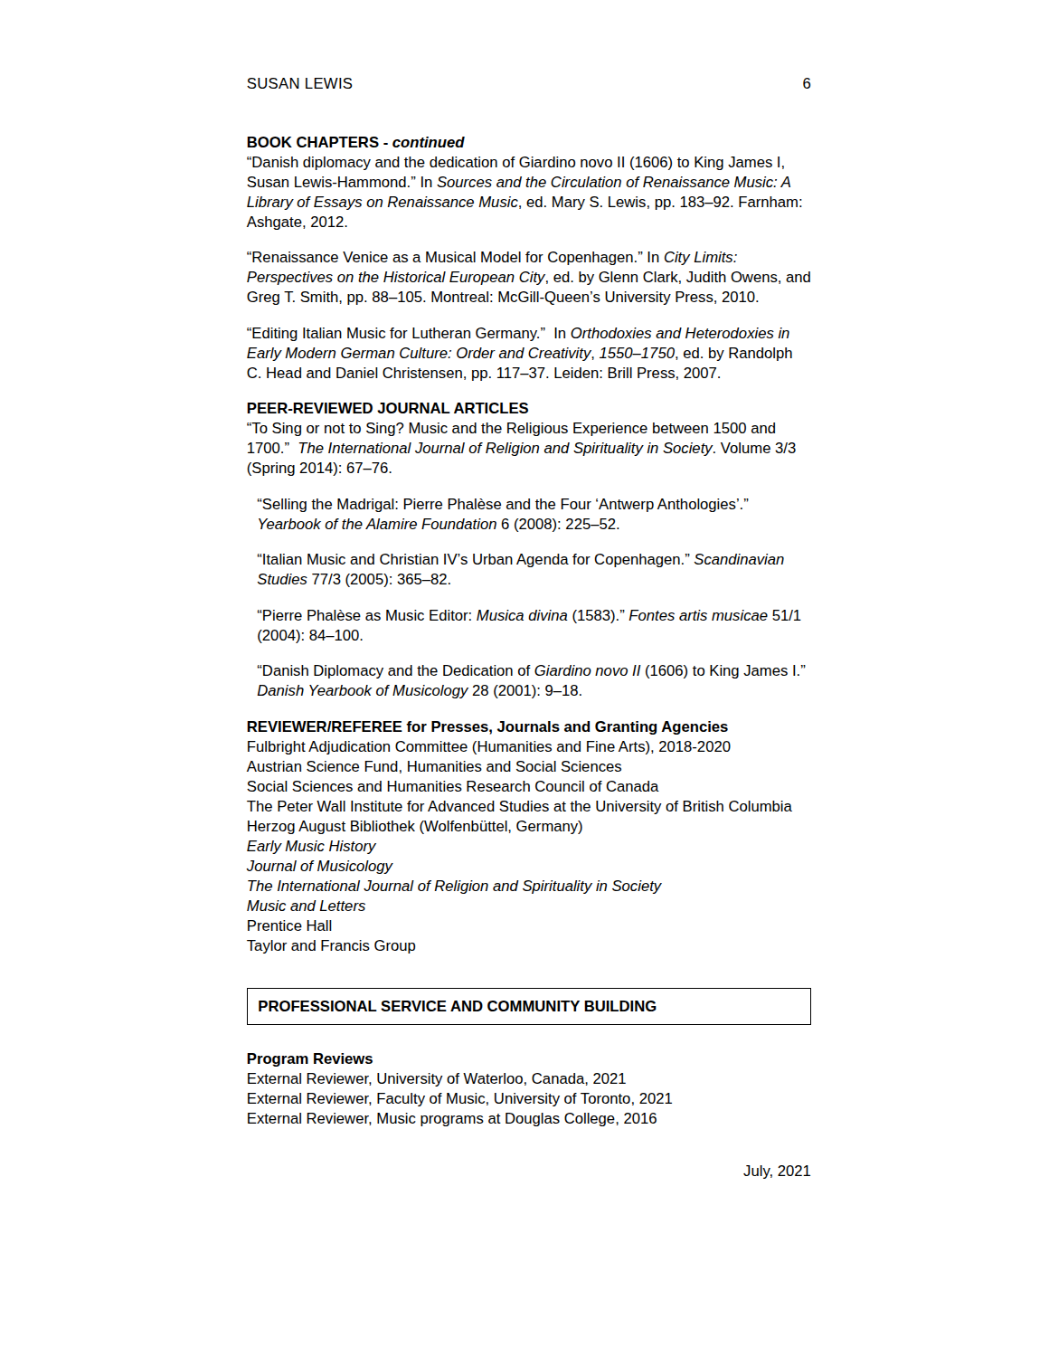SUSAN LEWIS
6
BOOK CHAPTERS - continued
“Danish diplomacy and the dedication of Giardino novo II (1606) to King James I, Susan Lewis-Hammond.” In Sources and the Circulation of Renaissance Music: A Library of Essays on Renaissance Music, ed. Mary S. Lewis, pp. 183–92. Farnham: Ashgate, 2012.
“Renaissance Venice as a Musical Model for Copenhagen.” In City Limits: Perspectives on the Historical European City, ed. by Glenn Clark, Judith Owens, and Greg T. Smith, pp. 88–105. Montreal: McGill-Queen’s University Press, 2010.
“Editing Italian Music for Lutheran Germany.” In Orthodoxies and Heterodoxies in Early Modern German Culture: Order and Creativity, 1550–1750, ed. by Randolph C. Head and Daniel Christensen, pp. 117–37. Leiden: Brill Press, 2007.
PEER-REVIEWED JOURNAL ARTICLES
“To Sing or not to Sing? Music and the Religious Experience between 1500 and 1700.” The International Journal of Religion and Spirituality in Society. Volume 3/3 (Spring 2014): 67–76.
“Selling the Madrigal: Pierre Phalèse and the Four ‘Antwerp Anthologies’.” Yearbook of the Alamire Foundation 6 (2008): 225–52.
“Italian Music and Christian IV’s Urban Agenda for Copenhagen.” Scandinavian Studies 77/3 (2005): 365–82.
“Pierre Phalèse as Music Editor: Musica divina (1583).” Fontes artis musicae 51/1 (2004): 84–100.
“Danish Diplomacy and the Dedication of Giardino novo II (1606) to King James I.” Danish Yearbook of Musicology 28 (2001): 9–18.
REVIEWER/REFEREE for Presses, Journals and Granting Agencies
Fulbright Adjudication Committee (Humanities and Fine Arts), 2018-2020
Austrian Science Fund, Humanities and Social Sciences
Social Sciences and Humanities Research Council of Canada
The Peter Wall Institute for Advanced Studies at the University of British Columbia
Herzog August Bibliothek (Wolfenbüttel, Germany)
Early Music History
Journal of Musicology
The International Journal of Religion and Spirituality in Society
Music and Letters
Prentice Hall
Taylor and Francis Group
PROFESSIONAL SERVICE AND COMMUNITY BUILDING
Program Reviews
External Reviewer, University of Waterloo, Canada, 2021
External Reviewer, Faculty of Music, University of Toronto, 2021
External Reviewer, Music programs at Douglas College, 2016
July, 2021